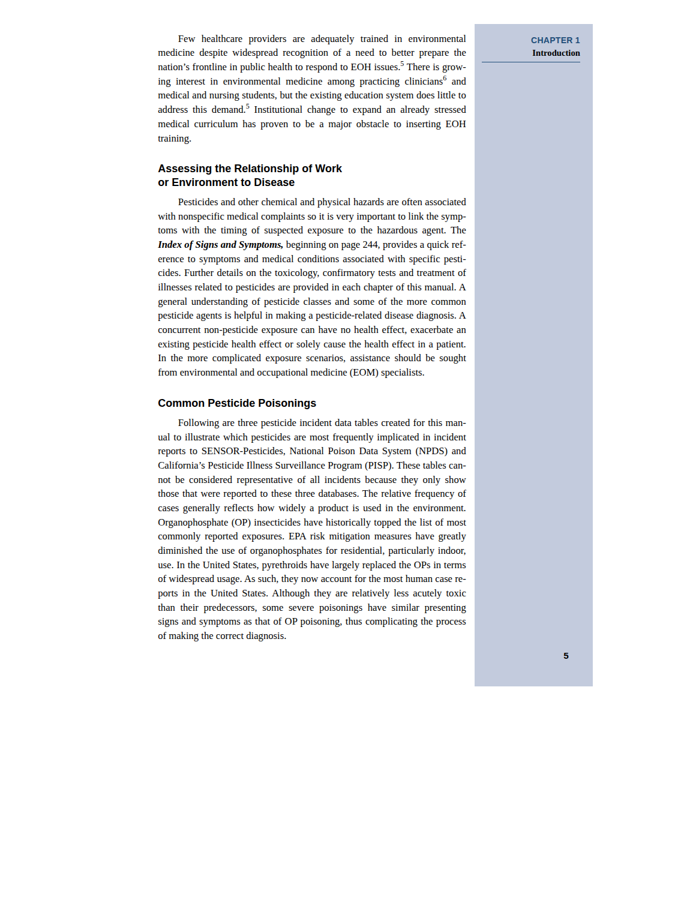CHAPTER 1
Introduction
5
Few healthcare providers are adequately trained in environmental medicine despite widespread recognition of a need to better prepare the nation’s frontline in public health to respond to EOH issues.5 There is growing interest in environmental medicine among practicing clinicians6 and medical and nursing students, but the existing education system does little to address this demand.5 Institutional change to expand an already stressed medical curriculum has proven to be a major obstacle to inserting EOH training.
Assessing the Relationship of Work
or Environment to Disease
Pesticides and other chemical and physical hazards are often associated with nonspecific medical complaints so it is very important to link the symptoms with the timing of suspected exposure to the hazardous agent. The Index of Signs and Symptoms, beginning on page 244, provides a quick reference to symptoms and medical conditions associated with specific pesticides. Further details on the toxicology, confirmatory tests and treatment of illnesses related to pesticides are provided in each chapter of this manual. A general understanding of pesticide classes and some of the more common pesticide agents is helpful in making a pesticide-related disease diagnosis. A concurrent non-pesticide exposure can have no health effect, exacerbate an existing pesticide health effect or solely cause the health effect in a patient. In the more complicated exposure scenarios, assistance should be sought from environmental and occupational medicine (EOM) specialists.
Common Pesticide Poisonings
Following are three pesticide incident data tables created for this manual to illustrate which pesticides are most frequently implicated in incident reports to SENSOR-Pesticides, National Poison Data System (NPDS) and California’s Pesticide Illness Surveillance Program (PISP). These tables cannot be considered representative of all incidents because they only show those that were reported to these three databases. The relative frequency of cases generally reflects how widely a product is used in the environment. Organophosphate (OP) insecticides have historically topped the list of most commonly reported exposures. EPA risk mitigation measures have greatly diminished the use of organophosphates for residential, particularly indoor, use. In the United States, pyrethroids have largely replaced the OPs in terms of widespread usage. As such, they now account for the most human case reports in the United States. Although they are relatively less acutely toxic than their predecessors, some severe poisonings have similar presenting signs and symptoms as that of OP poisoning, thus complicating the process of making the correct diagnosis.